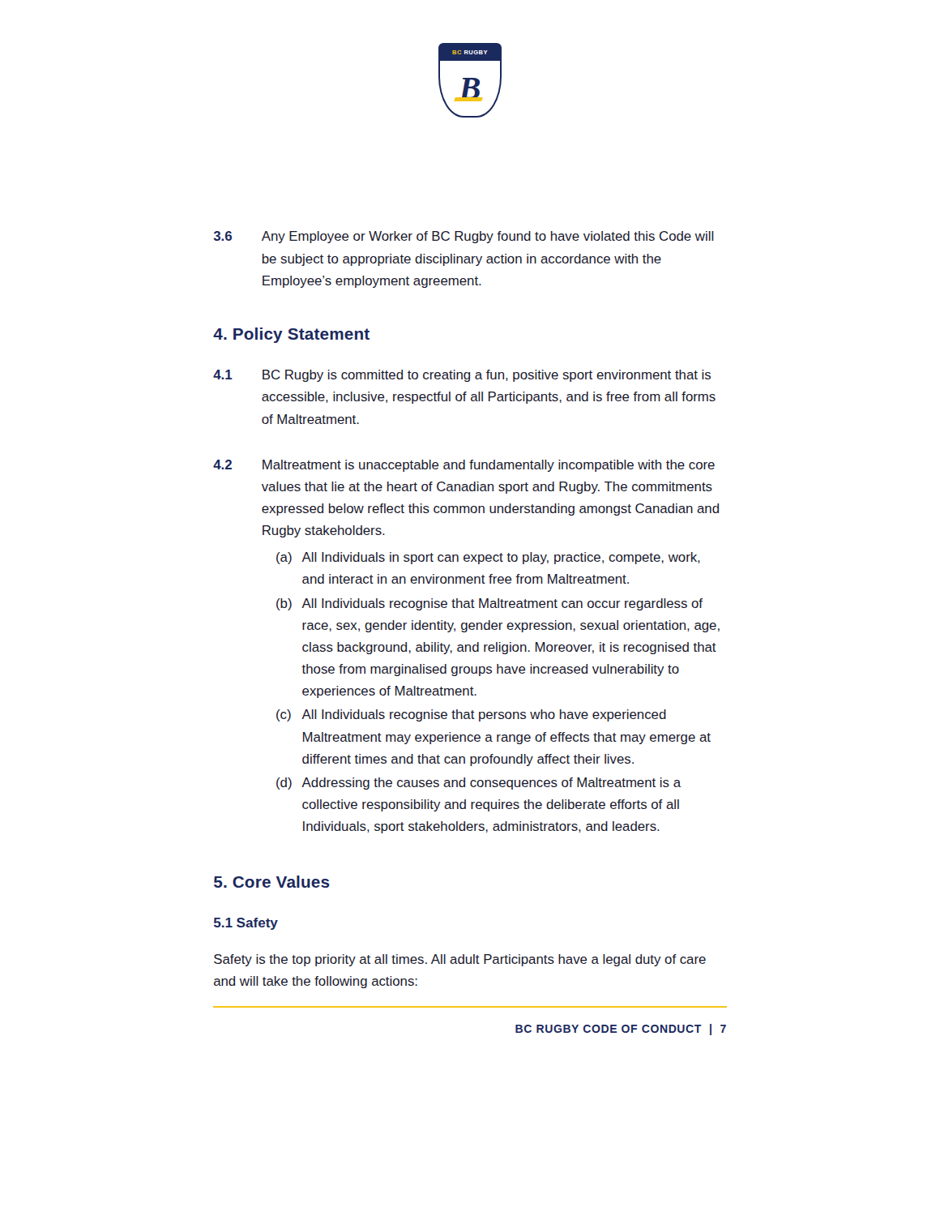BC RUGBY
B
3.6
Any Employee or Worker of BC Rugby found to have violated this Code will be subject to appropriate disciplinary action in accordance with the Employee’s employment agreement.
4. Policy Statement
4.1
BC Rugby is committed to creating a fun, positive sport environment that is accessible, inclusive, respectful of all Participants, and is free from all forms of Maltreatment.
4.2
Maltreatment is unacceptable and fundamentally incompatible with the core values that lie at the heart of Canadian sport and Rugby. The commitments expressed below reflect this common understanding amongst Canadian and Rugby stakeholders.
(a)
All Individuals in sport can expect to play, practice, compete, work, and interact in an environment free from Maltreatment.
(b)
All Individuals recognise that Maltreatment can occur regardless of race, sex, gender identity, gender expression, sexual orientation, age, class background, ability, and religion. Moreover, it is recognised that those from marginalised groups have increased vulnerability to experiences of Maltreatment.
(c)
All Individuals recognise that persons who have experienced Maltreatment may experience a range of effects that may emerge at different times and that can profoundly affect their lives.
(d)
Addressing the causes and consequences of Maltreatment is a collective responsibility and requires the deliberate efforts of all Individuals, sport stakeholders, administrators, and leaders.
5. Core Values
5.1 Safety
Safety is the top priority at all times. All adult Participants have a legal duty of care and will take the following actions:
BC RUGBY CODE OF CONDUCT | 7